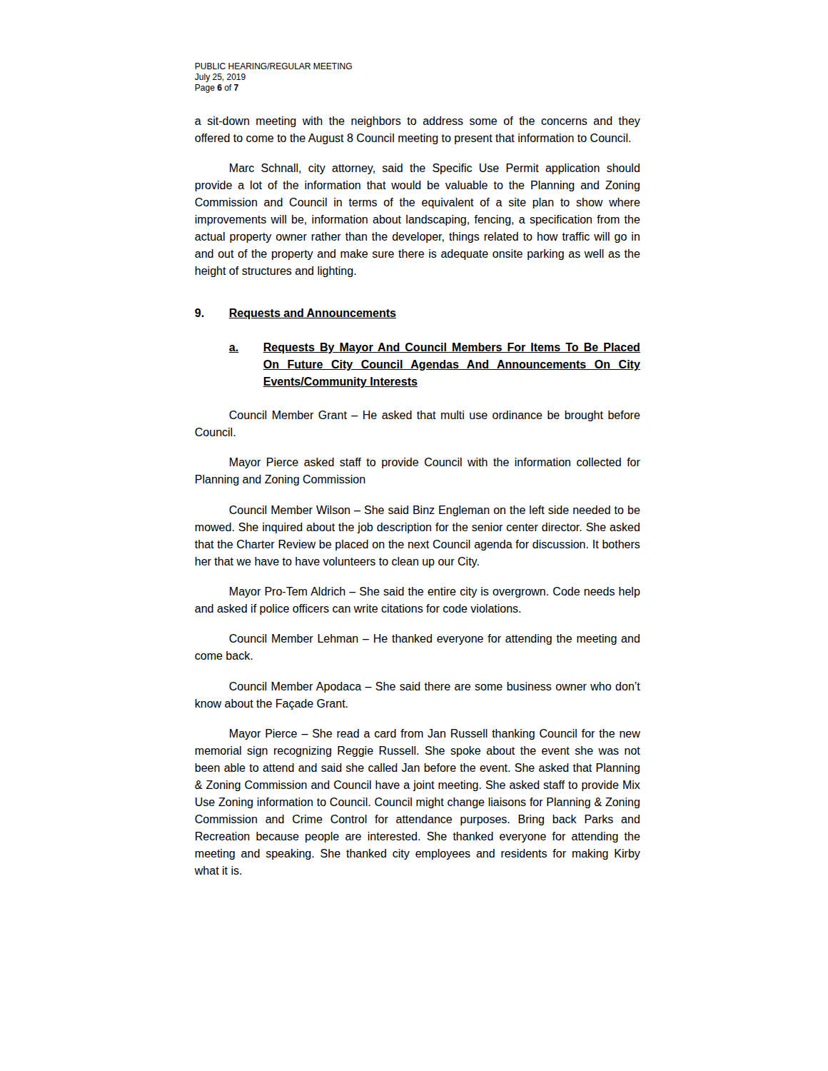PUBLIC HEARING/REGULAR MEETING July 25, 2019 Page 6 of 7
a sit-down meeting with the neighbors to address some of the concerns and they offered to come to the August 8 Council meeting to present that information to Council.
Marc Schnall, city attorney, said the Specific Use Permit application should provide a lot of the information that would be valuable to the Planning and Zoning Commission and Council in terms of the equivalent of a site plan to show where improvements will be, information about landscaping, fencing, a specification from the actual property owner rather than the developer, things related to how traffic will go in and out of the property and make sure there is adequate onsite parking as well as the height of structures and lighting.
9.
Requests and Announcements
a.
Requests By Mayor And Council Members For Items To Be Placed On Future City Council Agendas And Announcements On City Events/Community Interests
Council Member Grant – He asked that multi use ordinance be brought before Council.
Mayor Pierce asked staff to provide Council with the information collected for Planning and Zoning Commission
Council Member Wilson – She said Binz Engleman on the left side needed to be mowed. She inquired about the job description for the senior center director. She asked that the Charter Review be placed on the next Council agenda for discussion. It bothers her that we have to have volunteers to clean up our City.
Mayor Pro-Tem Aldrich – She said the entire city is overgrown. Code needs help and asked if police officers can write citations for code violations.
Council Member Lehman – He thanked everyone for attending the meeting and come back.
Council Member Apodaca – She said there are some business owner who don’t know about the Façade Grant.
Mayor Pierce – She read a card from Jan Russell thanking Council for the new memorial sign recognizing Reggie Russell. She spoke about the event she was not been able to attend and said she called Jan before the event. She asked that Planning & Zoning Commission and Council have a joint meeting. She asked staff to provide Mix Use Zoning information to Council. Council might change liaisons for Planning & Zoning Commission and Crime Control for attendance purposes. Bring back Parks and Recreation because people are interested. She thanked everyone for attending the meeting and speaking. She thanked city employees and residents for making Kirby what it is.